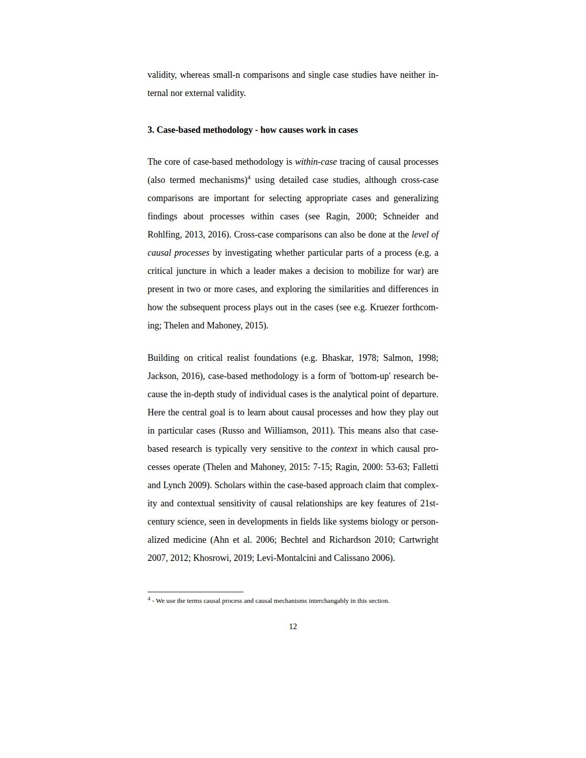validity, whereas small-n comparisons and single case studies have neither internal nor external validity.
3. Case-based methodology - how causes work in cases
The core of case-based methodology is within-case tracing of causal processes (also termed mechanisms)4 using detailed case studies, although cross-case comparisons are important for selecting appropriate cases and generalizing findings about processes within cases (see Ragin, 2000; Schneider and Rohlfing, 2013, 2016). Cross-case comparisons can also be done at the level of causal processes by investigating whether particular parts of a process (e.g. a critical juncture in which a leader makes a decision to mobilize for war) are present in two or more cases, and exploring the similarities and differences in how the subsequent process plays out in the cases (see e.g. Kruezer forthcoming; Thelen and Mahoney, 2015).
Building on critical realist foundations (e.g. Bhaskar, 1978; Salmon, 1998; Jackson, 2016), case-based methodology is a form of 'bottom-up' research because the in-depth study of individual cases is the analytical point of departure. Here the central goal is to learn about causal processes and how they play out in particular cases (Russo and Williamson, 2011). This means also that case-based research is typically very sensitive to the context in which causal processes operate (Thelen and Mahoney, 2015: 7-15; Ragin, 2000: 53-63; Falletti and Lynch 2009). Scholars within the case-based approach claim that complexity and contextual sensitivity of causal relationships are key features of 21st-century science, seen in developments in fields like systems biology or personalized medicine (Ahn et al. 2006; Bechtel and Richardson 2010; Cartwright 2007, 2012; Khosrowi, 2019; Levi-Montalcini and Calissano 2006).
4 - We use the terms causal process and causal mechanisms interchangably in this section.
12